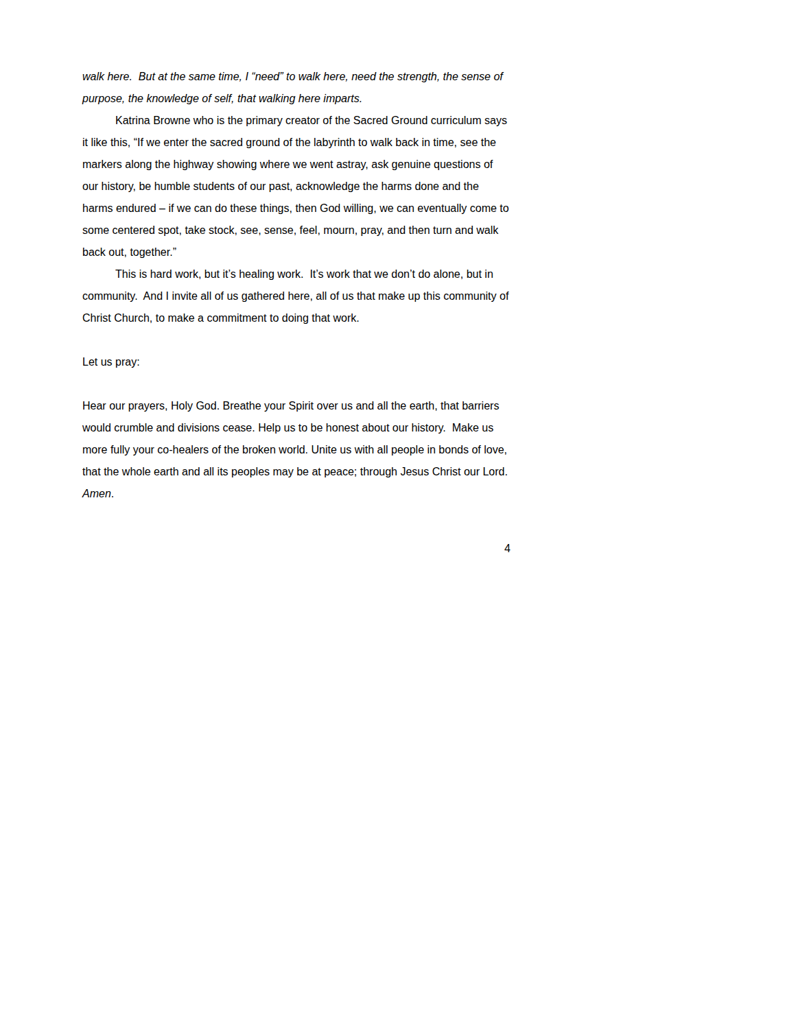walk here. But at the same time, I “need” to walk here, need the strength, the sense of purpose, the knowledge of self, that walking here imparts.
Katrina Browne who is the primary creator of the Sacred Ground curriculum says it like this, “If we enter the sacred ground of the labyrinth to walk back in time, see the markers along the highway showing where we went astray, ask genuine questions of our history, be humble students of our past, acknowledge the harms done and the harms endured – if we can do these things, then God willing, we can eventually come to some centered spot, take stock, see, sense, feel, mourn, pray, and then turn and walk back out, together.”
This is hard work, but it’s healing work. It’s work that we don’t do alone, but in community. And I invite all of us gathered here, all of us that make up this community of Christ Church, to make a commitment to doing that work.
Let us pray:
Hear our prayers, Holy God. Breathe your Spirit over us and all the earth, that barriers would crumble and divisions cease. Help us to be honest about our history. Make us more fully your co-healers of the broken world. Unite us with all people in bonds of love, that the whole earth and all its peoples may be at peace; through Jesus Christ our Lord. Amen.
4